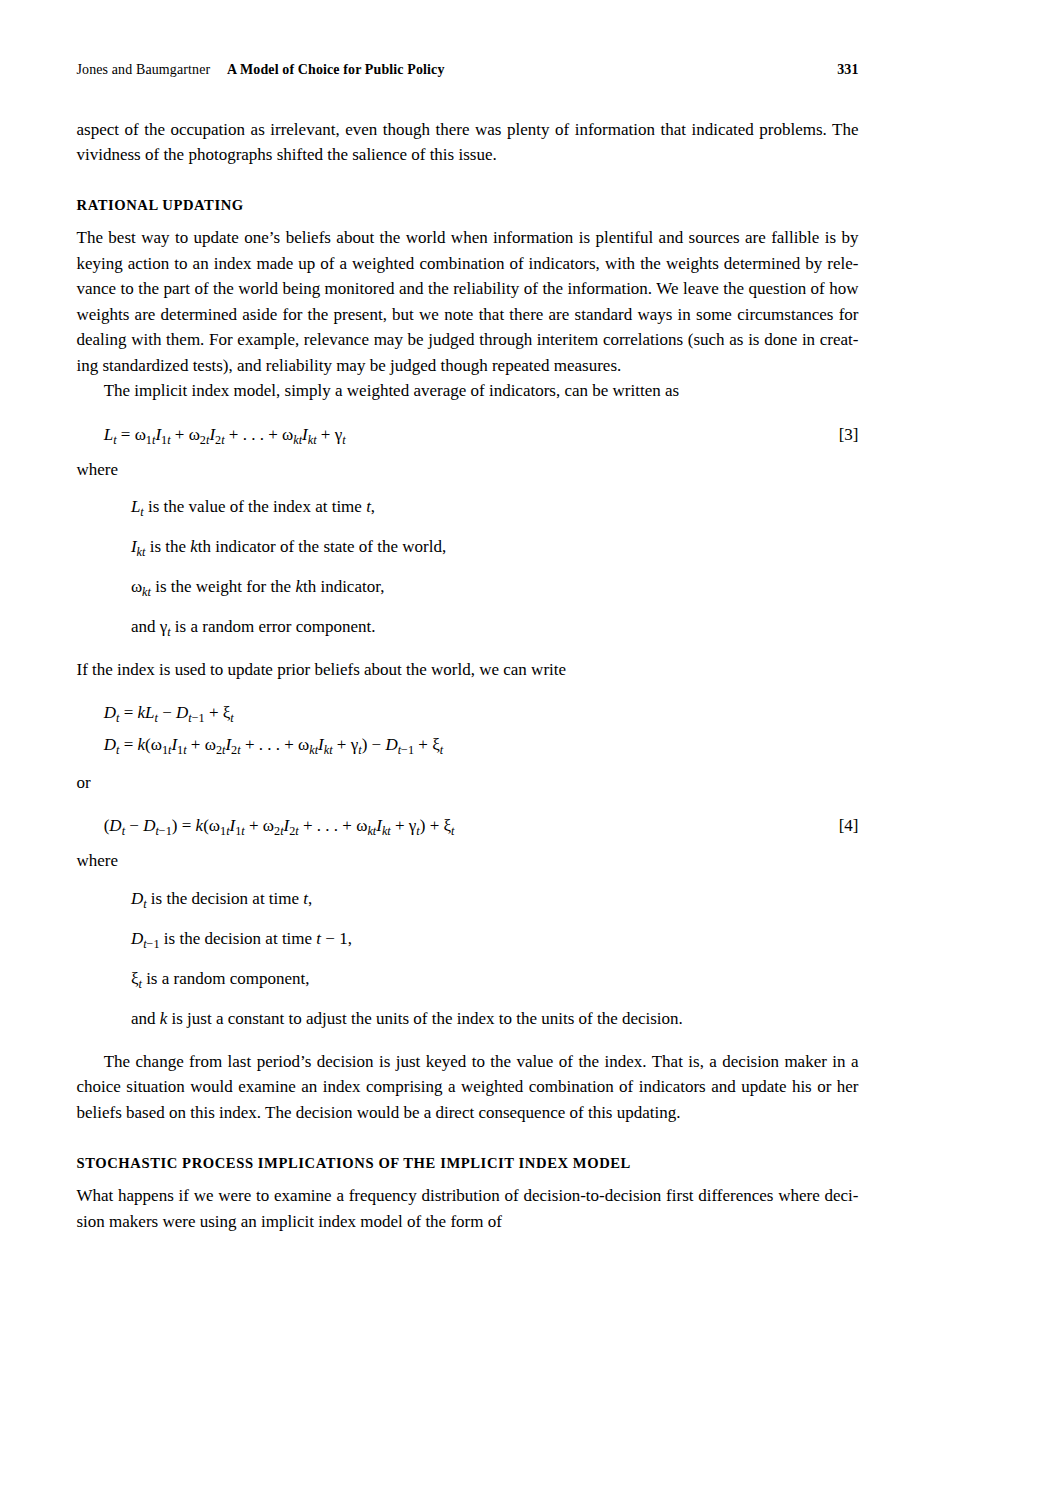Jones and Baumgartner A Model of Choice for Public Policy
331
aspect of the occupation as irrelevant, even though there was plenty of information that indicated problems. The vividness of the photographs shifted the salience of this issue.
Rational Updating
The best way to update one’s beliefs about the world when information is plentiful and sources are fallible is by keying action to an index made up of a weighted combination of indicators, with the weights determined by relevance to the part of the world being monitored and the reliability of the information. We leave the question of how weights are determined aside for the present, but we note that there are standard ways in some circumstances for dealing with them. For example, relevance may be judged through interitem correlations (such as is done in creating standardized tests), and reliability may be judged though repeated measures.
The implicit index model, simply a weighted average of indicators, can be written as
Lt = ω1tI1t + ω2tI2t + . . . + ωktIkt + γt
[3]
where
Lt is the value of the index at time t,
Ikt is the kth indicator of the state of the world,
ωkt is the weight for the kth indicator,
and γt is a random error component.
If the index is used to update prior beliefs about the world, we can write
Dt = kLt − Dt−1 + ξt
Dt = k(ω1tI1t + ω2tI2t + . . . + ωktIkt + γt) − Dt−1 + ξt
or
(Dt − Dt−1) = k(ω1tI1t + ω2tI2t + . . . + ωktIkt + γt) + ξt
[4]
where
Dt is the decision at time t,
Dt−1 is the decision at time t − 1,
ξt is a random component,
and k is just a constant to adjust the units of the index to the units of the decision.
The change from last period’s decision is just keyed to the value of the index. That is, a decision maker in a choice situation would examine an index comprising a weighted combination of indicators and update his or her beliefs based on this index. The decision would be a direct consequence of this updating.
Stochastic Process Implications of the Implicit Index Model
What happens if we were to examine a frequency distribution of decision-to-decision first differences where decision makers were using an implicit index model of the form of